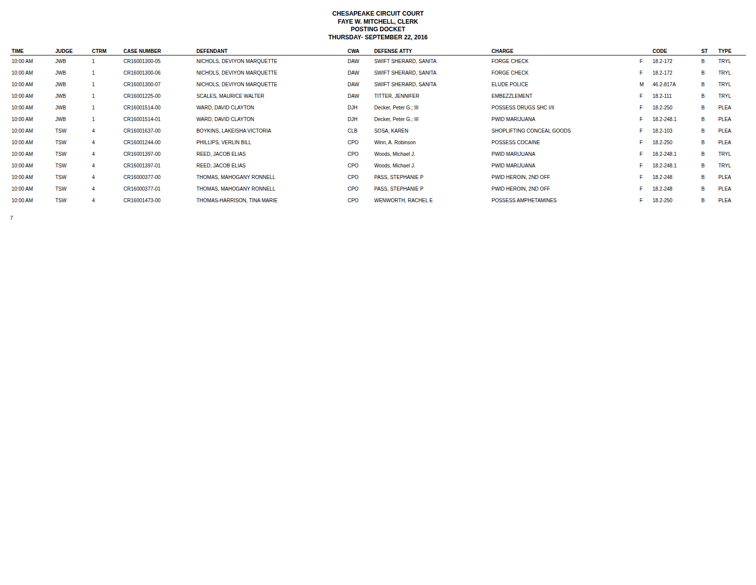CHESAPEAKE CIRCUIT COURT
FAYE W. MITCHELL, CLERK
POSTING DOCKET
THURSDAY- SEPTEMBER 22, 2016
| TIME | JUDGE | CTRM | CASE NUMBER | DEFENDANT | CWA | DEFENSE ATTY | CHARGE | | CODE | ST | TYPE |
| --- | --- | --- | --- | --- | --- | --- | --- | --- | --- | --- | --- |
| 10:00 AM | JWB | 1 | CR16001300-05 | NICHOLS, DEVIYON MARQUETTE | DAW | SWIFT SHERARD, SANITA | FORGE CHECK | F | 18.2-172 | B | TRYL |
| 10:00 AM | JWB | 1 | CR16001300-06 | NICHOLS, DEVIYON MARQUETTE | DAW | SWIFT SHERARD, SANITA | FORGE CHECK | F | 18.2-172 | B | TRYL |
| 10:00 AM | JWB | 1 | CR16001300-07 | NICHOLS, DEVIYON MARQUETTE | DAW | SWIFT SHERARD, SANITA | ELUDE POLICE | M | 46.2-817A | B | TRYL |
| 10:00 AM | JWB | 1 | CR16001225-00 | SCALES, MAURICE WALTER | DAW | TITTER, JENNIFER | EMBEZZLEMENT | F | 18.2-111 | B | TRYL |
| 10:00 AM | JWB | 1 | CR16001514-00 | WARD, DAVID CLAYTON | DJH | Decker, Peter G.; III | POSSESS DRUGS SHC I/II | F | 18.2-250 | B | PLEA |
| 10:00 AM | JWB | 1 | CR16001514-01 | WARD, DAVID CLAYTON | DJH | Decker, Peter G.; III | PWID MARIJUANA | F | 18.2-248.1 | B | PLEA |
| 10:00 AM | TSW | 4 | CR16001637-00 | BOYKINS, LAKEISHA VICTORIA | CLB | SOSA, KAREN | SHOPLIFTING CONCEAL GOODS | F | 18.2-103 | B | PLEA |
| 10:00 AM | TSW | 4 | CR16001244-00 | PHILLIPS, VERLIN BILL | CPO | Winn, A. Robinson | POSSESS COCAINE | F | 18.2-250 | B | PLEA |
| 10:00 AM | TSW | 4 | CR16001397-00 | REED, JACOB ELIAS | CPO | Woods, Michael J. | PWID MARIJUANA | F | 18.2-248.1 | B | TRYL |
| 10:00 AM | TSW | 4 | CR16001397-01 | REED, JACOB ELIAS | CPO | Woods, Michael J. | PWID MARIJUANA | F | 18.2-248.1 | B | TRYL |
| 10:00 AM | TSW | 4 | CR16000377-00 | THOMAS, MAHOGANY RONNELL | CPO | PASS, STEPHANIE P | PWID HEROIN, 2ND OFF | F | 18.2-248 | B | PLEA |
| 10:00 AM | TSW | 4 | CR16000377-01 | THOMAS, MAHOGANY RONNELL | CPO | PASS, STEPHANIE P | PWID HEROIN, 2ND OFF | F | 18.2-248 | B | PLEA |
| 10:00 AM | TSW | 4 | CR16001473-00 | THOMAS-HARRISON, TINA MARIE | CPO | WENWORTH, RACHEL E | POSSESS AMPHETAMINES | F | 18.2-250 | B | PLEA |
7